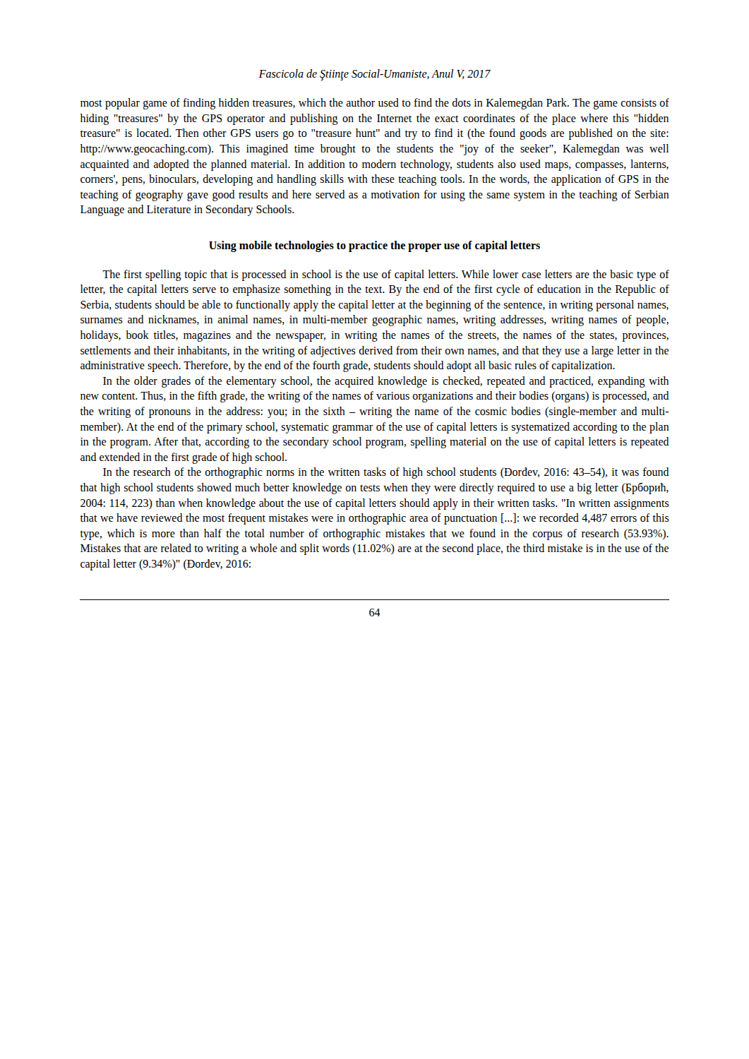Fascicola de Ştiinţe Social-Umaniste, Anul V, 2017
most popular game of finding hidden treasures, which the author used to find the dots in Kalemegdan Park. The game consists of hiding "treasures" by the GPS operator and publishing on the Internet the exact coordinates of the place where this "hidden treasure" is located. Then other GPS users go to "treasure hunt" and try to find it (the found goods are published on the site: http://www.geocaching.com). This imagined time brought to the students the "joy of the seeker", Kalemegdan was well acquainted and adopted the planned material. In addition to modern technology, students also used maps, compasses, lanterns, corners', pens, binoculars, developing and handling skills with these teaching tools. In the words, the application of GPS in the teaching of geography gave good results and here served as a motivation for using the same system in the teaching of Serbian Language and Literature in Secondary Schools.
Using mobile technologies to practice the proper use of capital letters
The first spelling topic that is processed in school is the use of capital letters. While lower case letters are the basic type of letter, the capital letters serve to emphasize something in the text. By the end of the first cycle of education in the Republic of Serbia, students should be able to functionally apply the capital letter at the beginning of the sentence, in writing personal names, surnames and nicknames, in animal names, in multi-member geographic names, writing addresses, writing names of people, holidays, book titles, magazines and the newspaper, in writing the names of the streets, the names of the states, provinces, settlements and their inhabitants, in the writing of adjectives derived from their own names, and that they use a large letter in the administrative speech. Therefore, by the end of the fourth grade, students should adopt all basic rules of capitalization.
In the older grades of the elementary school, the acquired knowledge is checked, repeated and practiced, expanding with new content. Thus, in the fifth grade, the writing of the names of various organizations and their bodies (organs) is processed, and the writing of pronouns in the address: you; in the sixth – writing the name of the cosmic bodies (single-member and multi-member). At the end of the primary school, systematic grammar of the use of capital letters is systematized according to the plan in the program. After that, according to the secondary school program, spelling material on the use of capital letters is repeated and extended in the first grade of high school.
In the research of the orthographic norms in the written tasks of high school students (Đorđev, 2016: 43–54), it was found that high school students showed much better knowledge on tests when they were directly required to use a big letter (Брборић, 2004: 114, 223) than when knowledge about the use of capital letters should apply in their written tasks. "In written assignments that we have reviewed the most frequent mistakes were in orthographic area of punctuation [...]: we recorded 4,487 errors of this type, which is more than half the total number of orthographic mistakes that we found in the corpus of research (53.93%). Mistakes that are related to writing a whole and split words (11.02%) are at the second place, the third mistake is in the use of the capital letter (9.34%)" (Đorđev, 2016:
64